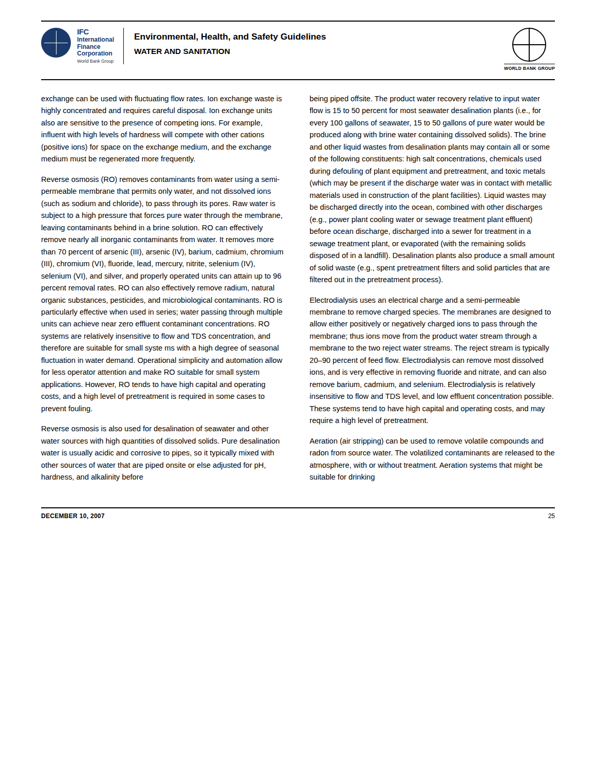IFC
International
Finance
Corporation
World Bank Group
Environmental, Health, and Safety Guidelines
WATER AND SANITATION
WORLD BANK GROUP
exchange can be used with fluctuating flow rates. Ion exchange waste is highly concentrated and requires careful disposal. Ion exchange units also are sensitive to the presence of competing ions. For example, influent with high levels of hardness will compete with other cations (positive ions) for space on the exchange medium, and the exchange medium must be regenerated more frequently.
Reverse osmosis (RO) removes contaminants from water using a semi-permeable membrane that permits only water, and not dissolved ions (such as sodium and chloride), to pass through its pores. Raw water is subject to a high pressure that forces pure water through the membrane, leaving contaminants behind in a brine solution. RO can effectively remove nearly all inorganic contaminants from water. It removes more than 70 percent of arsenic (III), arsenic (IV), barium, cadmium, chromium (III), chromium (VI), fluoride, lead, mercury, nitrite, selenium (IV), selenium (VI), and silver, and properly operated units can attain up to 96 percent removal rates. RO can also effectively remove radium, natural organic substances, pesticides, and microbiological contaminants. RO is particularly effective when used in series; water passing through multiple units can achieve near zero effluent contaminant concentrations. RO systems are relatively insensitive to flow and TDS concentration, and therefore are suitable for small syste ms with a high degree of seasonal fluctuation in water demand. Operational simplicity and automation allow for less operator attention and make RO suitable for small system applications. However, RO tends to have high capital and operating costs, and a high level of pretreatment is required in some cases to prevent fouling.
Reverse osmosis is also used for desalination of seawater and other water sources with high quantities of dissolved solids. Pure desalination water is usually acidic and corrosive to pipes, so it typically mixed with other sources of water that are piped onsite or else adjusted for pH, hardness, and alkalinity before
being piped offsite. The product water recovery relative to input water flow is 15 to 50 percent for most seawater desalination plants (i.e., for every 100 gallons of seawater, 15 to 50 gallons of pure water would be produced along with brine water containing dissolved solids). The brine and other liquid wastes from desalination plants may contain all or some of the following constituents: high salt concentrations, chemicals used during defouling of plant equipment and pretreatment, and toxic metals (which may be present if the discharge water was in contact with metallic materials used in construction of the plant facilities). Liquid wastes may be discharged directly into the ocean, combined with other discharges (e.g., power plant cooling water or sewage treatment plant effluent) before ocean discharge, discharged into a sewer for treatment in a sewage treatment plant, or evaporated (with the remaining solids disposed of in a landfill). Desalination plants also produce a small amount of solid waste (e.g., spent pretreatment filters and solid particles that are filtered out in the pretreatment process).
Electrodialysis uses an electrical charge and a semi-permeable membrane to remove charged species. The membranes are designed to allow either positively or negatively charged ions to pass through the membrane; thus ions move from the product water stream through a membrane to the two reject water streams. The reject stream is typically 20–90 percent of feed flow. Electrodialysis can remove most dissolved ions, and is very effective in removing fluoride and nitrate, and can also remove barium, cadmium, and selenium. Electrodialysis is relatively insensitive to flow and TDS level, and low effluent concentration possible. These systems tend to have high capital and operating costs, and may require a high level of pretreatment.
Aeration (air stripping) can be used to remove volatile compounds and radon from source water. The volatilized contaminants are released to the atmosphere, with or without treatment. Aeration systems that might be suitable for drinking
DECEMBER 10, 2007 25